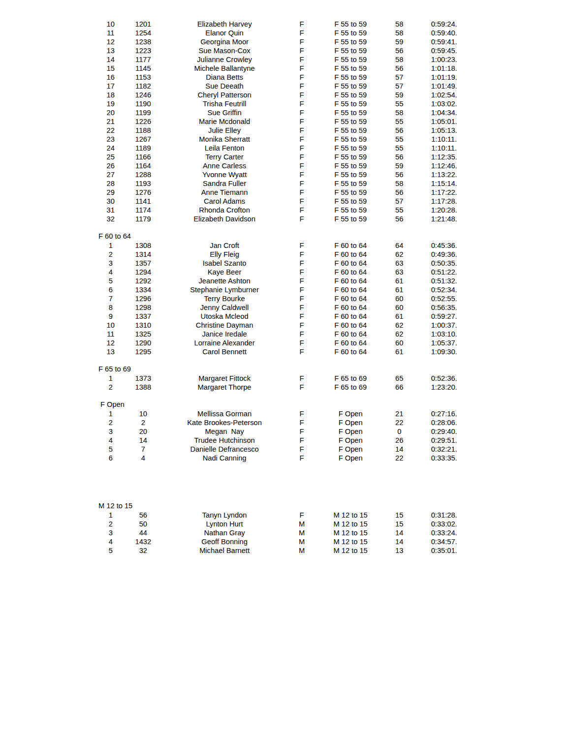| 10 | 1201 | Elizabeth Harvey | F | F 55 to 59 | 58 | 0:59:24. |
| 11 | 1254 | Elanor Quin | F | F 55 to 59 | 58 | 0:59:40. |
| 12 | 1238 | Georgina Moor | F | F 55 to 59 | 59 | 0:59:41. |
| 13 | 1223 | Sue Mason-Cox | F | F 55 to 59 | 56 | 0:59:45. |
| 14 | 1177 | Julianne Crowley | F | F 55 to 59 | 58 | 1:00:23. |
| 15 | 1145 | Michele Ballantyne | F | F 55 to 59 | 56 | 1:01:18. |
| 16 | 1153 | Diana Betts | F | F 55 to 59 | 57 | 1:01:19. |
| 17 | 1182 | Sue Deeath | F | F 55 to 59 | 57 | 1:01:49. |
| 18 | 1246 | Cheryl Patterson | F | F 55 to 59 | 59 | 1:02:54. |
| 19 | 1190 | Trisha Feutrill | F | F 55 to 59 | 55 | 1:03:02. |
| 20 | 1199 | Sue Griffin | F | F 55 to 59 | 58 | 1:04:34. |
| 21 | 1226 | Marie Mcdonald | F | F 55 to 59 | 55 | 1:05:01. |
| 22 | 1188 | Julie Elley | F | F 55 to 59 | 56 | 1:05:13. |
| 23 | 1267 | Monika Sherratt | F | F 55 to 59 | 55 | 1:10:11. |
| 24 | 1189 | Leila Fenton | F | F 55 to 59 | 55 | 1:10:11. |
| 25 | 1166 | Terry Carter | F | F 55 to 59 | 56 | 1:12:35. |
| 26 | 1164 | Anne Carless | F | F 55 to 59 | 59 | 1:12:46. |
| 27 | 1288 | Yvonne Wyatt | F | F 55 to 59 | 56 | 1:13:22. |
| 28 | 1193 | Sandra Fuller | F | F 55 to 59 | 58 | 1:15:14. |
| 29 | 1276 | Anne Tiemann | F | F 55 to 59 | 56 | 1:17:22. |
| 30 | 1141 | Carol Adams | F | F 55 to 59 | 57 | 1:17:28. |
| 31 | 1174 | Rhonda Crofton | F | F 55 to 59 | 55 | 1:20:28. |
| 32 | 1179 | Elizabeth Davidson | F | F 55 to 59 | 56 | 1:21:48. |
| F 60 to 64 |
| 1 | 1308 | Jan Croft | F | F 60 to 64 | 64 | 0:45:36. |
| 2 | 1314 | Elly Fleig | F | F 60 to 64 | 62 | 0:49:36. |
| 3 | 1357 | Isabel Szanto | F | F 60 to 64 | 63 | 0:50:35. |
| 4 | 1294 | Kaye Beer | F | F 60 to 64 | 63 | 0:51:22. |
| 5 | 1292 | Jeanette Ashton | F | F 60 to 64 | 61 | 0:51:32. |
| 6 | 1334 | Stephanie Lymburner | F | F 60 to 64 | 61 | 0:52:34. |
| 7 | 1296 | Terry Bourke | F | F 60 to 64 | 60 | 0:52:55. |
| 8 | 1298 | Jenny Caldwell | F | F 60 to 64 | 60 | 0:56:35. |
| 9 | 1337 | Utoska Mcleod | F | F 60 to 64 | 61 | 0:59:27. |
| 10 | 1310 | Christine Dayman | F | F 60 to 64 | 62 | 1:00:37. |
| 11 | 1325 | Janice Iredale | F | F 60 to 64 | 62 | 1:03:10. |
| 12 | 1290 | Lorraine Alexander | F | F 60 to 64 | 60 | 1:05:37. |
| 13 | 1295 | Carol Bennett | F | F 60 to 64 | 61 | 1:09:30. |
| F 65 to 69 |
| 1 | 1373 | Margaret Fittock | F | F 65 to 69 | 65 | 0:52:36. |
| 2 | 1388 | Margaret Thorpe | F | F 65 to 69 | 66 | 1:23:20. |
| F Open |
| 1 | 10 | Mellissa Gorman | F | F Open | 21 | 0:27:16. |
| 2 | 2 | Kate Brookes-Peterson | F | F Open | 22 | 0:28:06. |
| 3 | 20 | Megan Nay | F | F Open | 0 | 0:29:40. |
| 4 | 14 | Trudee Hutchinson | F | F Open | 26 | 0:29:51. |
| 5 | 7 | Danielle Defrancesco | F | F Open | 14 | 0:32:21. |
| 6 | 4 | Nadi Canning | F | F Open | 22 | 0:33:35. |
| M 12 to 15 |
| 1 | 56 | Tanyn Lyndon | F | M 12 to 15 | 15 | 0:31:28. |
| 2 | 50 | Lynton Hurt | M | M 12 to 15 | 15 | 0:33:02. |
| 3 | 44 | Nathan Gray | M | M 12 to 15 | 14 | 0:33:24. |
| 4 | 1432 | Geoff Bonning | M | M 12 to 15 | 14 | 0:34:57. |
| 5 | 32 | Michael Barnett | M | M 12 to 15 | 13 | 0:35:01. |